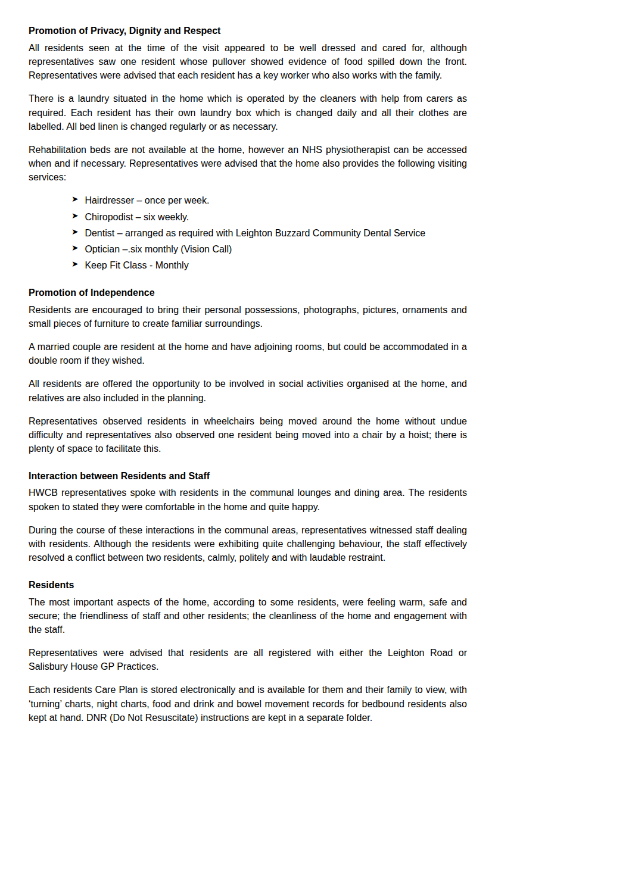Promotion of Privacy, Dignity and Respect
All residents seen at the time of the visit appeared to be well dressed and cared for, although representatives saw one resident whose pullover showed evidence of food spilled down the front. Representatives were advised that each resident has a key worker who also works with the family.
There is a laundry situated in the home which is operated by the cleaners with help from carers as required. Each resident has their own laundry box which is changed daily and all their clothes are labelled. All bed linen is changed regularly or as necessary.
Rehabilitation beds are not available at the home, however an NHS physiotherapist can be accessed when and if necessary. Representatives were advised that the home also provides the following visiting services:
Hairdresser – once per week.
Chiropodist – six weekly.
Dentist – arranged as required with Leighton Buzzard Community Dental Service
Optician –.six monthly (Vision Call)
Keep Fit Class - Monthly
Promotion of Independence
Residents are encouraged to bring their personal possessions, photographs, pictures, ornaments and small pieces of furniture to create familiar surroundings.
A married couple are resident at the home and have adjoining rooms, but could be accommodated in a double room if they wished.
All residents are offered the opportunity to be involved in social activities organised at the home, and relatives are also included in the planning.
Representatives observed residents in wheelchairs being moved around the home without undue difficulty and representatives also observed one resident being moved into a chair by a hoist; there is plenty of space to facilitate this.
Interaction between Residents and Staff
HWCB representatives spoke with residents in the communal lounges and dining area. The residents spoken to stated they were comfortable in the home and quite happy.
During the course of these interactions in the communal areas, representatives witnessed staff dealing with residents. Although the residents were exhibiting quite challenging behaviour, the staff effectively resolved a conflict between two residents, calmly, politely and with laudable restraint.
Residents
The most important aspects of the home, according to some residents, were feeling warm, safe and secure; the friendliness of staff and other residents; the cleanliness of the home and engagement with the staff.
Representatives were advised that residents are all registered with either the Leighton Road or Salisbury House GP Practices.
Each residents Care Plan is stored electronically and is available for them and their family to view, with ‘turning’ charts, night charts, food and drink and bowel movement records for bedbound residents also kept at hand. DNR (Do Not Resuscitate) instructions are kept in a separate folder.